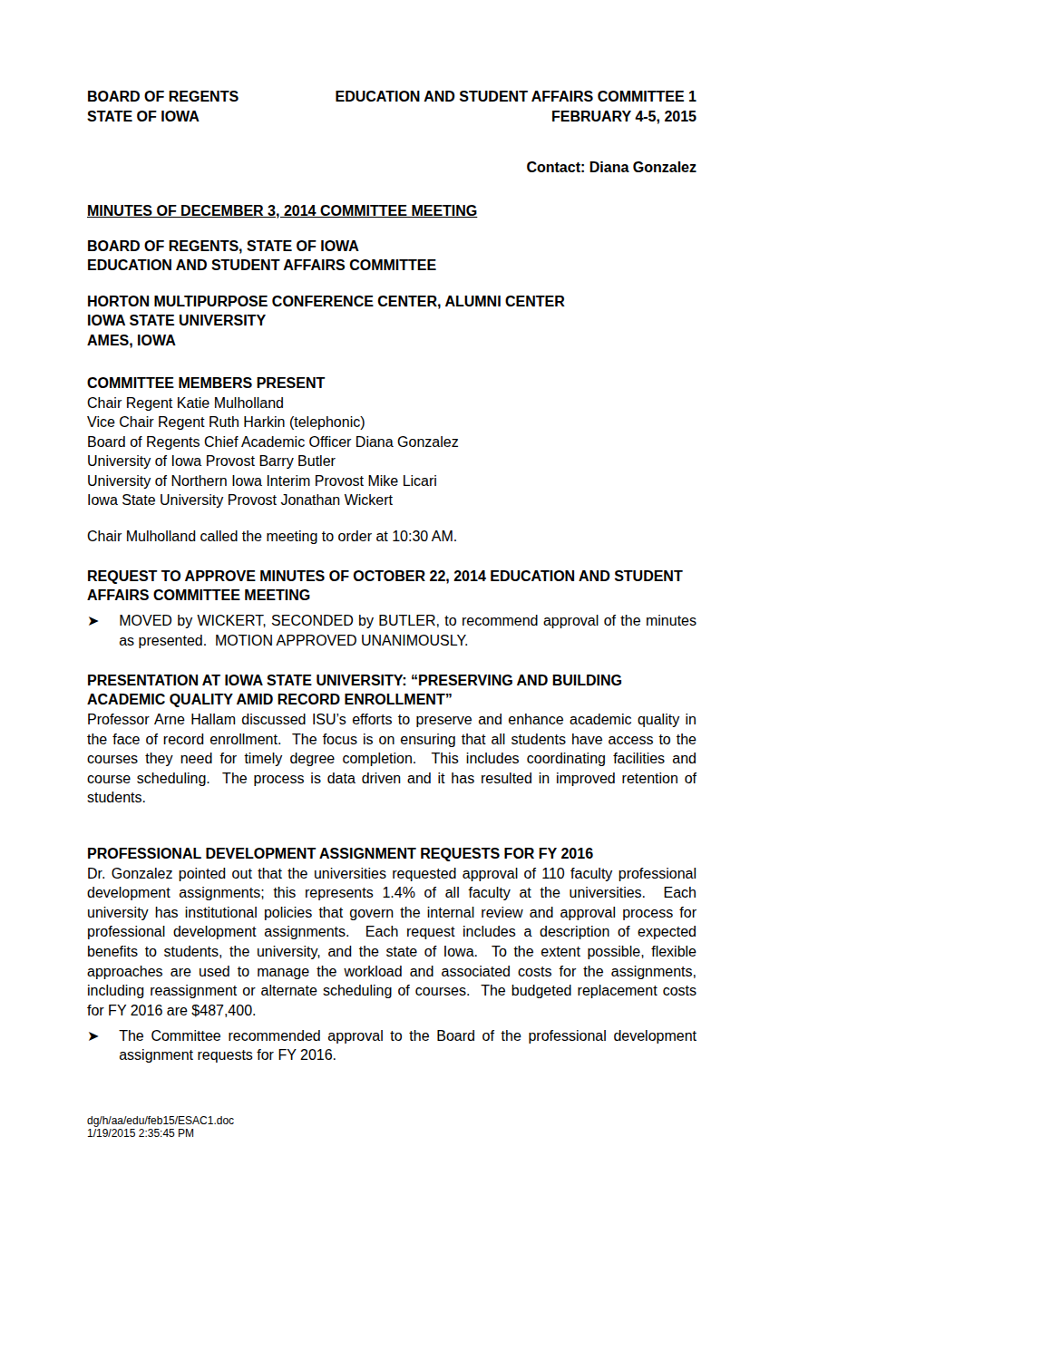BOARD OF REGENTS
STATE OF IOWA
EDUCATION AND STUDENT AFFAIRS COMMITTEE 1
FEBRUARY 4-5, 2015
Contact: Diana Gonzalez
MINUTES OF DECEMBER 3, 2014 COMMITTEE MEETING
BOARD OF REGENTS, STATE OF IOWA
EDUCATION AND STUDENT AFFAIRS COMMITTEE
HORTON MULTIPURPOSE CONFERENCE CENTER, ALUMNI CENTER
IOWA STATE UNIVERSITY
AMES, IOWA
COMMITTEE MEMBERS PRESENT
Chair Regent Katie Mulholland
Vice Chair Regent Ruth Harkin (telephonic)
Board of Regents Chief Academic Officer Diana Gonzalez
University of Iowa Provost Barry Butler
University of Northern Iowa Interim Provost Mike Licari
Iowa State University Provost Jonathan Wickert
Chair Mulholland called the meeting to order at 10:30 AM.
Request to Approve Minutes of October 22, 2014 Education and Student Affairs Committee Meeting
➤
MOVED by WICKERT, SECONDED by BUTLER, to recommend approval of the minutes as presented. MOTION APPROVED UNANIMOUSLY.
Presentation at Iowa State University: “Preserving and Building Academic Quality Amid Record Enrollment”
Professor Arne Hallam discussed ISU’s efforts to preserve and enhance academic quality in the face of record enrollment. The focus is on ensuring that all students have access to the courses they need for timely degree completion. This includes coordinating facilities and course scheduling. The process is data driven and it has resulted in improved retention of students.
Professional Development Assignment Requests for FY 2016
Dr. Gonzalez pointed out that the universities requested approval of 110 faculty professional development assignments; this represents 1.4% of all faculty at the universities. Each university has institutional policies that govern the internal review and approval process for professional development assignments. Each request includes a description of expected benefits to students, the university, and the state of Iowa. To the extent possible, flexible approaches are used to manage the workload and associated costs for the assignments, including reassignment or alternate scheduling of courses. The budgeted replacement costs for FY 2016 are $487,400.
➤
The Committee recommended approval to the Board of the professional development assignment requests for FY 2016.
dg/h/aa/edu/feb15/ESAC1.doc
1/19/2015 2:35:45 PM